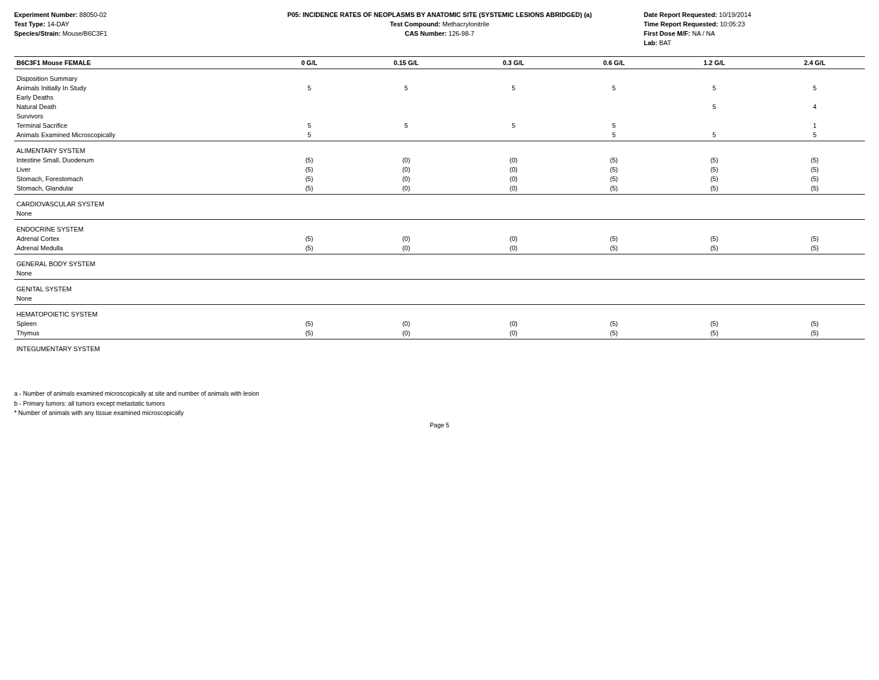| Experiment Number: 88050-02 Test Type: 14-DAY Species/Strain: Mouse/B6C3F1 | P05: INCIDENCE RATES OF NEOPLASMS BY ANATOMIC SITE (SYSTEMIC LESIONS ABRIDGED) (a) Test Compound: Methacrylonitrile CAS Number: 126-98-7 | Date Report Requested: 10/19/2014 Time Report Requested: 10:05:23 First Dose M/F: NA / NA Lab: BAT |
| B6C3F1 Mouse FEMALE | 0 G/L | 0.15 G/L | 0.3 G/L | 0.6 G/L | 1.2 G/L | 2.4 G/L |
| --- | --- | --- | --- | --- | --- | --- |
| Disposition Summary | | | | | | |
| Animals Initially In Study | 5 | 5 | 5 | 5 | 5 | 5 |
| Early Deaths | | | | | | |
| Natural Death | | | | | 5 | 4 |
| Survivors | | | | | | |
| Terminal Sacrifice | 5 | 5 | 5 | 5 | | 1 |
| Animals Examined Microscopically | 5 | | | 5 | 5 | 5 |
| ALIMENTARY SYSTEM | | | | | | |
| Intestine Small, Duodenum | (5) | (0) | (0) | (5) | (5) | (5) |
| Liver | (5) | (0) | (0) | (5) | (5) | (5) |
| Stomach, Forestomach | (5) | (0) | (0) | (5) | (5) | (5) |
| Stomach, Glandular | (5) | (0) | (0) | (5) | (5) | (5) |
| CARDIOVASCULAR SYSTEM | | | | | | |
| None | | | | | | |
| ENDOCRINE SYSTEM | | | | | | |
| Adrenal Cortex | (5) | (0) | (0) | (5) | (5) | (5) |
| Adrenal Medulla | (5) | (0) | (0) | (5) | (5) | (5) |
| GENERAL BODY SYSTEM | | | | | | |
| None | | | | | | |
| GENITAL SYSTEM | | | | | | |
| None | | | | | | |
| HEMATOPOIETIC SYSTEM | | | | | | |
| Spleen | (5) | (0) | (0) | (5) | (5) | (5) |
| Thymus | (5) | (0) | (0) | (5) | (5) | (5) |
| INTEGUMENTARY SYSTEM | | | | | | |
a - Number of animals examined microscopically at site and number of animals with lesion
b - Primary tumors: all tumors except metastatic tumors
* Number of animals with any tissue examined microscopically
Page 5